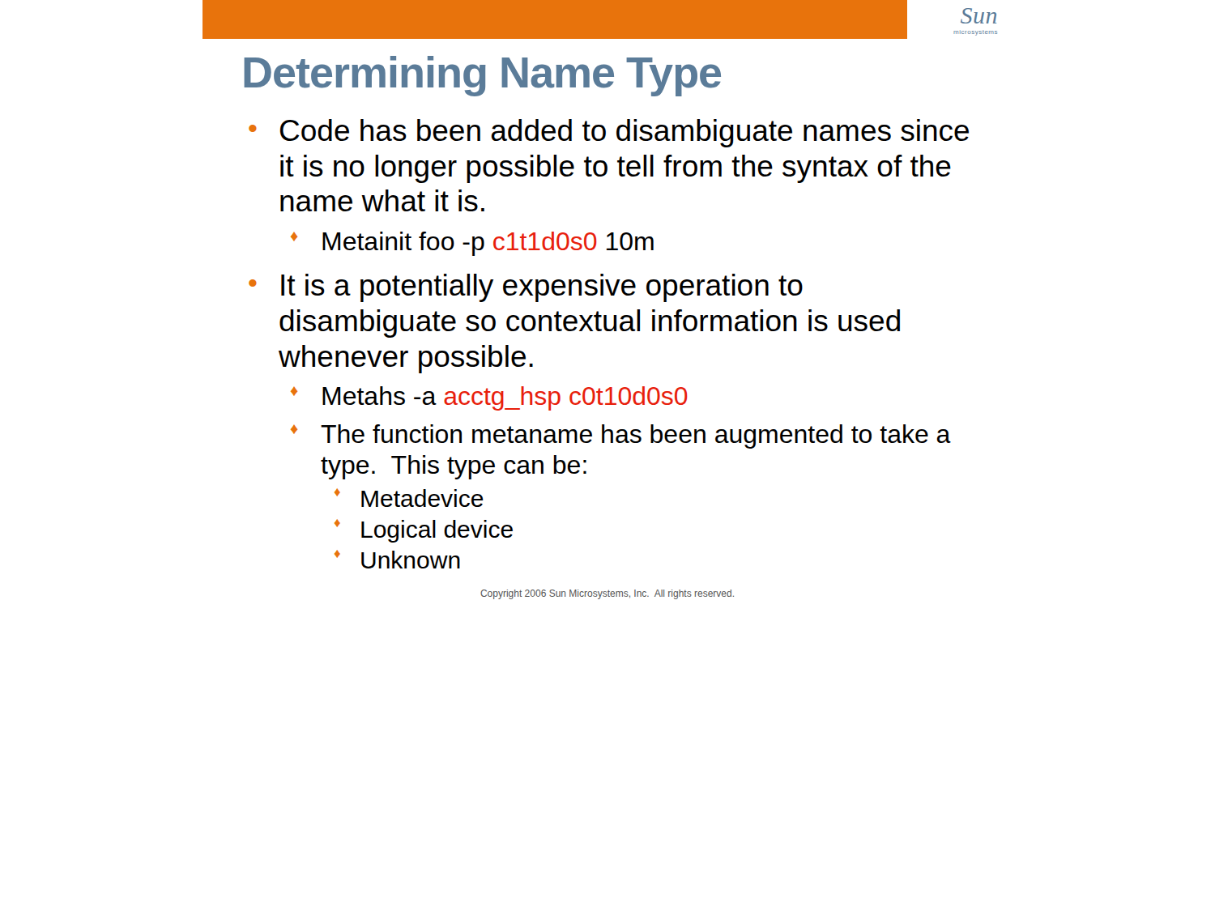Sun
microsystems
Determining Name Type
Code has been added to disambiguate names since it is no longer possible to tell from the syntax of the name what it is.
Metainit foo -p c1t1d0s0 10m
It is a potentially expensive operation to disambiguate so contextual information is used whenever possible.
Metahs -a acctg_hsp c0t10d0s0
The function metaname has been augmented to take a type. This type can be:
Metadevice
Logical device
Unknown
Copyright 2006 Sun Microsystems, Inc. All rights reserved.